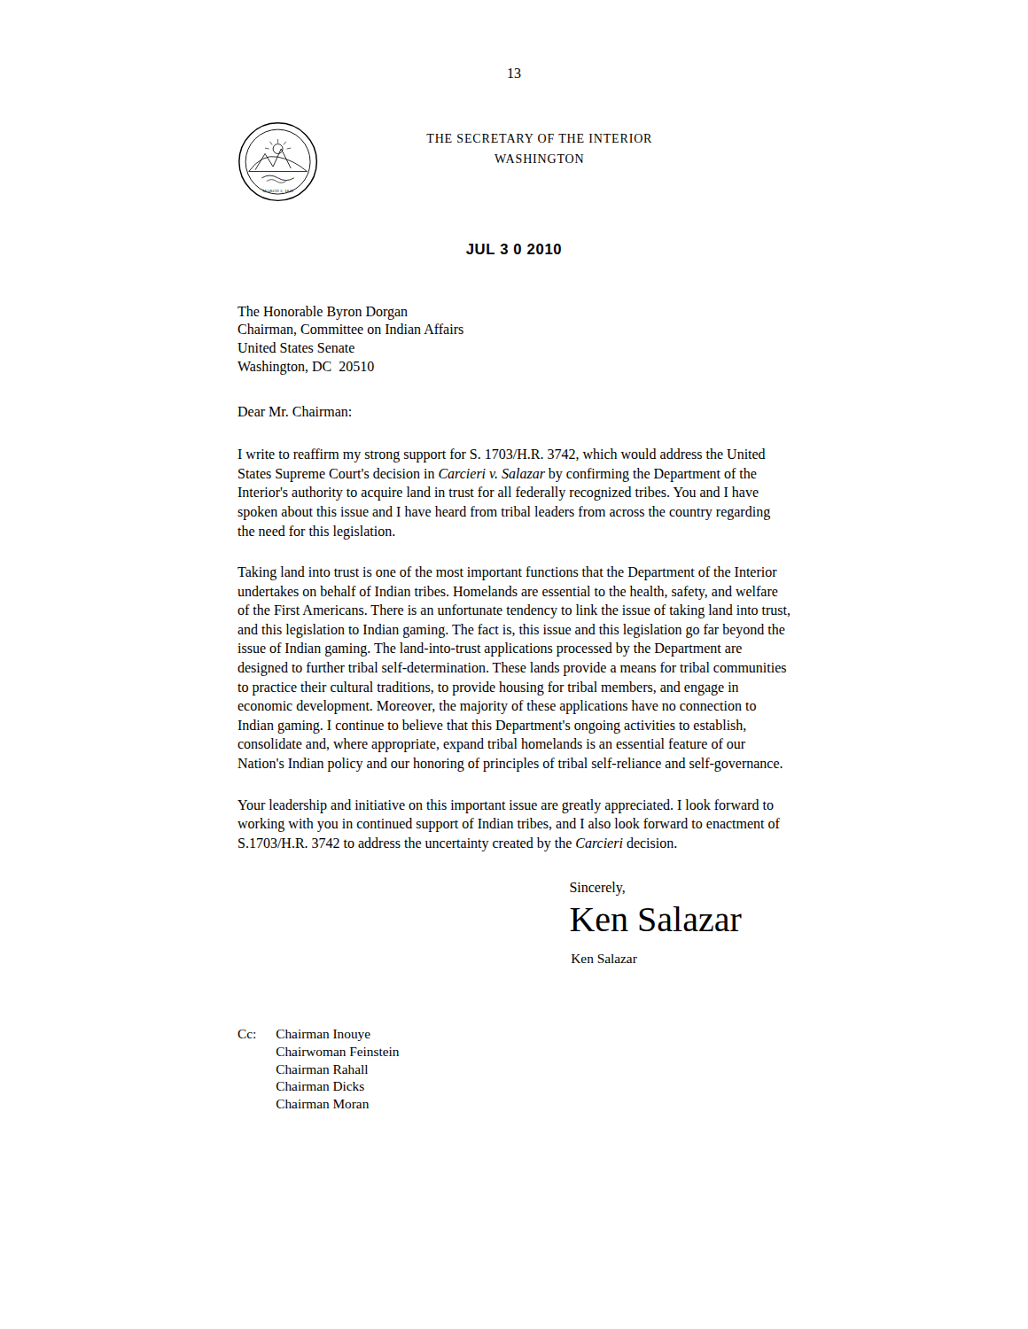13
MARCH 3, 1849
THE SECRETARY OF THE INTERIOR WASHINGTON
JUL 3 0 2010
The Honorable Byron Dorgan
Chairman, Committee on Indian Affairs
United States Senate
Washington, DC 20510
Dear Mr. Chairman:
I write to reaffirm my strong support for S. 1703/H.R. 3742, which would address the United States Supreme Court's decision in Carcieri v. Salazar by confirming the Department of the Interior's authority to acquire land in trust for all federally recognized tribes. You and I have spoken about this issue and I have heard from tribal leaders from across the country regarding the need for this legislation.
Taking land into trust is one of the most important functions that the Department of the Interior undertakes on behalf of Indian tribes. Homelands are essential to the health, safety, and welfare of the First Americans. There is an unfortunate tendency to link the issue of taking land into trust, and this legislation to Indian gaming. The fact is, this issue and this legislation go far beyond the issue of Indian gaming. The land-into-trust applications processed by the Department are designed to further tribal self-determination. These lands provide a means for tribal communities to practice their cultural traditions, to provide housing for tribal members, and engage in economic development. Moreover, the majority of these applications have no connection to Indian gaming. I continue to believe that this Department's ongoing activities to establish, consolidate and, where appropriate, expand tribal homelands is an essential feature of our Nation's Indian policy and our honoring of principles of tribal self-reliance and self-governance.
Your leadership and initiative on this important issue are greatly appreciated. I look forward to working with you in continued support of Indian tribes, and I also look forward to enactment of S.1703/H.R. 3742 to address the uncertainty created by the Carcieri decision.
Sincerely,
Ken Salazar
Ken Salazar
Cc: Chairman Inouye
Chairwoman Feinstein
Chairman Rahall
Chairman Dicks
Chairman Moran